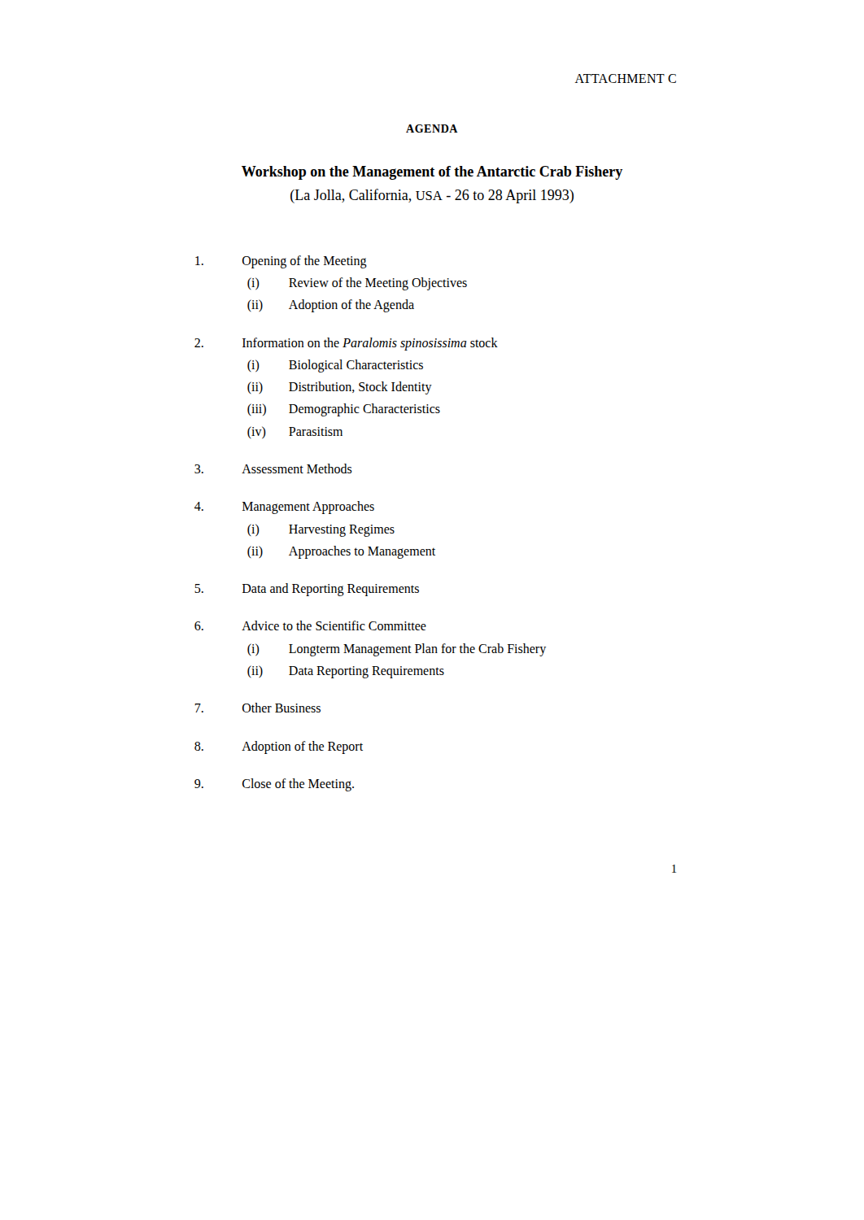ATTACHMENT C
AGENDA
Workshop on the Management of the Antarctic Crab Fishery
(La Jolla, California, USA - 26 to 28 April 1993)
1. Opening of the Meeting
(i) Review of the Meeting Objectives
(ii) Adoption of the Agenda
2. Information on the Paralomis spinosissima stock
(i) Biological Characteristics
(ii) Distribution, Stock Identity
(iii) Demographic Characteristics
(iv) Parasitism
3. Assessment Methods
4. Management Approaches
(i) Harvesting Regimes
(ii) Approaches to Management
5. Data and Reporting Requirements
6. Advice to the Scientific Committee
(i) Longterm Management Plan for the Crab Fishery
(ii) Data Reporting Requirements
7. Other Business
8. Adoption of the Report
9. Close of the Meeting.
1